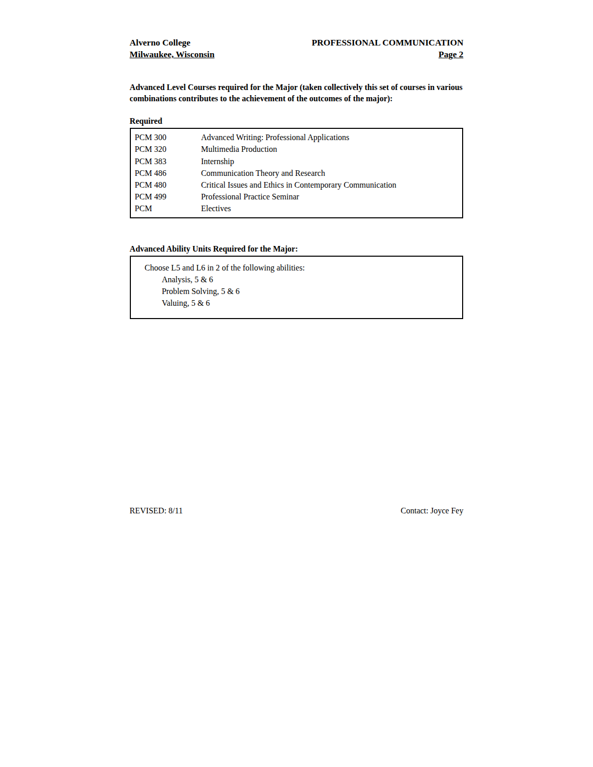Alverno College
Milwaukee, Wisconsin
PROFESSIONAL COMMUNICATION
Page 2
Advanced Level Courses required for the Major (taken collectively this set of courses in various combinations contributes to the achievement of the outcomes of the major):
Required
| PCM 300 | Advanced Writing: Professional Applications |
| PCM 320 | Multimedia Production |
| PCM 383 | Internship |
| PCM 486 | Communication Theory and Research |
| PCM 480 | Critical Issues and Ethics in Contemporary Communication |
| PCM 499 | Professional Practice Seminar |
| PCM | Electives |
Advanced Ability Units Required for the Major:
Choose L5 and L6 in 2 of the following abilities:
Analysis, 5 & 6
Problem Solving, 5 & 6
Valuing, 5 & 6
REVISED: 8/11
Contact: Joyce Fey